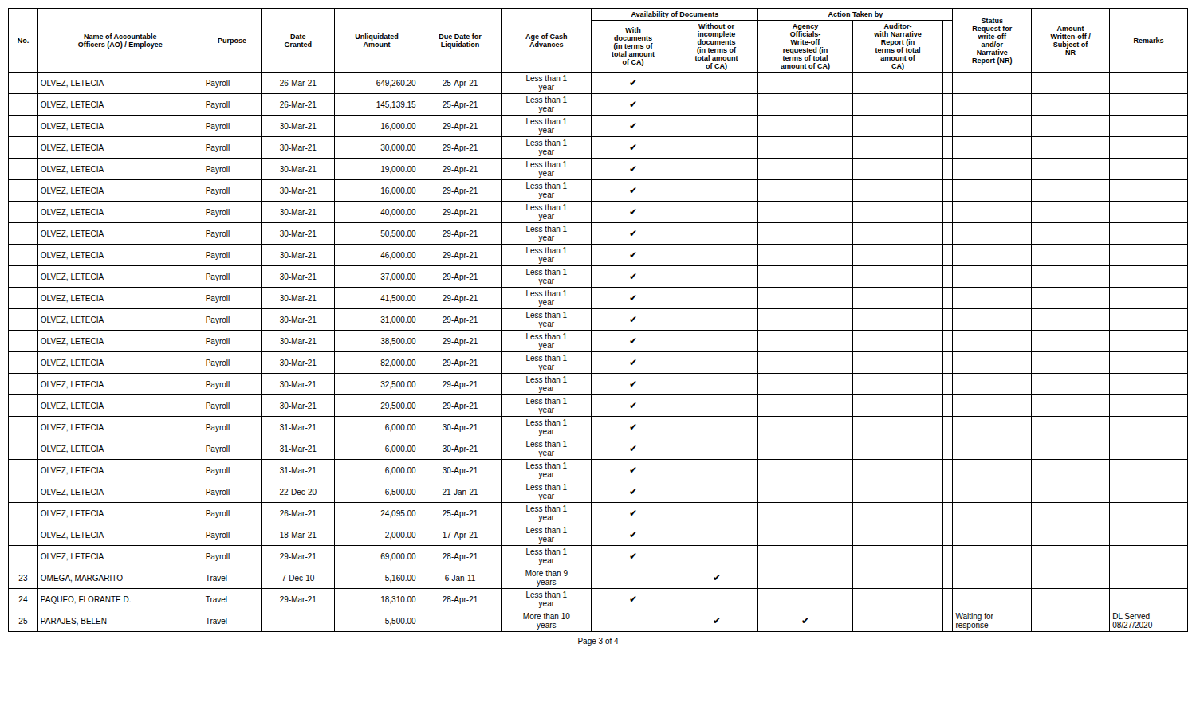| No. | Name of Accountable Officers (AO) / Employee | Purpose | Date Granted | Unliquidated Amount | Due Date for Liquidation | Age of Cash Advances | Availability of Documents | Action Taken by | Status Request for write-off and/or Narrative Report (NR) | Amount Written-off / Subject of NR | Remarks |
| --- | --- | --- | --- | --- | --- | --- | --- | --- | --- | --- | --- |
| With documents (in terms of total amount of CA) | Without or incomplete documents (in terms of total amount of CA) | Agency Officials- Write-off requested (in terms of total amount of CA) | Auditor- with Narrative Report (in terms of total amount of CA) | |
| | OLVEZ, LETECIA | Payroll | 26-Mar-21 | 649,260.20 | 25-Apr-21 | Less than 1 year | ✔ | | | | | | | |
| | OLVEZ, LETECIA | Payroll | 26-Mar-21 | 145,139.15 | 25-Apr-21 | Less than 1 year | ✔ | | | | | | | |
| | OLVEZ, LETECIA | Payroll | 30-Mar-21 | 16,000.00 | 29-Apr-21 | Less than 1 year | ✔ | | | | | | | |
| | OLVEZ, LETECIA | Payroll | 30-Mar-21 | 30,000.00 | 29-Apr-21 | Less than 1 year | ✔ | | | | | | | |
| | OLVEZ, LETECIA | Payroll | 30-Mar-21 | 19,000.00 | 29-Apr-21 | Less than 1 year | ✔ | | | | | | | |
| | OLVEZ, LETECIA | Payroll | 30-Mar-21 | 16,000.00 | 29-Apr-21 | Less than 1 year | ✔ | | | | | | | |
| | OLVEZ, LETECIA | Payroll | 30-Mar-21 | 40,000.00 | 29-Apr-21 | Less than 1 year | ✔ | | | | | | | |
| | OLVEZ, LETECIA | Payroll | 30-Mar-21 | 50,500.00 | 29-Apr-21 | Less than 1 year | ✔ | | | | | | | |
| | OLVEZ, LETECIA | Payroll | 30-Mar-21 | 46,000.00 | 29-Apr-21 | Less than 1 year | ✔ | | | | | | | |
| | OLVEZ, LETECIA | Payroll | 30-Mar-21 | 37,000.00 | 29-Apr-21 | Less than 1 year | ✔ | | | | | | | |
| | OLVEZ, LETECIA | Payroll | 30-Mar-21 | 41,500.00 | 29-Apr-21 | Less than 1 year | ✔ | | | | | | | |
| | OLVEZ, LETECIA | Payroll | 30-Mar-21 | 31,000.00 | 29-Apr-21 | Less than 1 year | ✔ | | | | | | | |
| | OLVEZ, LETECIA | Payroll | 30-Mar-21 | 38,500.00 | 29-Apr-21 | Less than 1 year | ✔ | | | | | | | |
| | OLVEZ, LETECIA | Payroll | 30-Mar-21 | 82,000.00 | 29-Apr-21 | Less than 1 year | ✔ | | | | | | | |
| | OLVEZ, LETECIA | Payroll | 30-Mar-21 | 32,500.00 | 29-Apr-21 | Less than 1 year | ✔ | | | | | | | |
| | OLVEZ, LETECIA | Payroll | 30-Mar-21 | 29,500.00 | 29-Apr-21 | Less than 1 year | ✔ | | | | | | | |
| | OLVEZ, LETECIA | Payroll | 31-Mar-21 | 6,000.00 | 30-Apr-21 | Less than 1 year | ✔ | | | | | | | |
| | OLVEZ, LETECIA | Payroll | 31-Mar-21 | 6,000.00 | 30-Apr-21 | Less than 1 year | ✔ | | | | | | | |
| | OLVEZ, LETECIA | Payroll | 31-Mar-21 | 6,000.00 | 30-Apr-21 | Less than 1 year | ✔ | | | | | | | |
| | OLVEZ, LETECIA | Payroll | 22-Dec-20 | 6,500.00 | 21-Jan-21 | Less than 1 year | ✔ | | | | | | | |
| | OLVEZ, LETECIA | Payroll | 26-Mar-21 | 24,095.00 | 25-Apr-21 | Less than 1 year | ✔ | | | | | | | |
| | OLVEZ, LETECIA | Payroll | 18-Mar-21 | 2,000.00 | 17-Apr-21 | Less than 1 year | ✔ | | | | | | | |
| | OLVEZ, LETECIA | Payroll | 29-Mar-21 | 69,000.00 | 28-Apr-21 | Less than 1 year | ✔ | | | | | | | |
| 23 | OMEGA, MARGARITO | Travel | 7-Dec-10 | 5,160.00 | 6-Jan-11 | More than 9 years | | ✔ | | | | | | |
| 24 | PAQUEO, FLORANTE D. | Travel | 29-Mar-21 | 18,310.00 | 28-Apr-21 | Less than 1 year | ✔ | | | | | | | |
| 25 | PARAJES, BELEN | Travel | | 5,500.00 | | More than 10 years | | ✔ | ✔ | | | Waiting for response | | DL Served 08/27/2020 |
Page 3 of 4